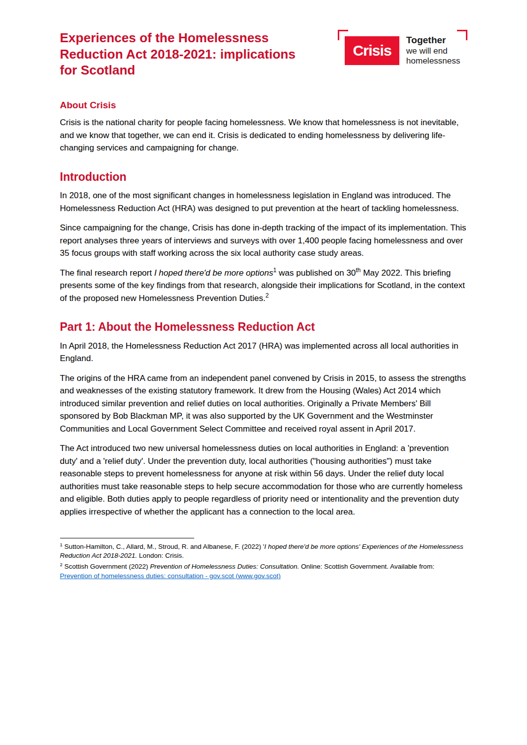Experiences of the Homelessness Reduction Act 2018-2021: implications for Scotland
Crisis
Together we will end homelessness
About Crisis
Crisis is the national charity for people facing homelessness. We know that homelessness is not inevitable, and we know that together, we can end it. Crisis is dedicated to ending homelessness by delivering life-changing services and campaigning for change.
Introduction
In 2018, one of the most significant changes in homelessness legislation in England was introduced. The Homelessness Reduction Act (HRA) was designed to put prevention at the heart of tackling homelessness.
Since campaigning for the change, Crisis has done in-depth tracking of the impact of its implementation. This report analyses three years of interviews and surveys with over 1,400 people facing homelessness and over 35 focus groups with staff working across the six local authority case study areas.
The final research report I hoped there'd be more options1 was published on 30th May 2022. This briefing presents some of the key findings from that research, alongside their implications for Scotland, in the context of the proposed new Homelessness Prevention Duties.2
Part 1: About the Homelessness Reduction Act
In April 2018, the Homelessness Reduction Act 2017 (HRA) was implemented across all local authorities in England.
The origins of the HRA came from an independent panel convened by Crisis in 2015, to assess the strengths and weaknesses of the existing statutory framework. It drew from the Housing (Wales) Act 2014 which introduced similar prevention and relief duties on local authorities. Originally a Private Members' Bill sponsored by Bob Blackman MP, it was also supported by the UK Government and the Westminster Communities and Local Government Select Committee and received royal assent in April 2017.
The Act introduced two new universal homelessness duties on local authorities in England: a 'prevention duty' and a 'relief duty'. Under the prevention duty, local authorities ("housing authorities") must take reasonable steps to prevent homelessness for anyone at risk within 56 days. Under the relief duty local authorities must take reasonable steps to help secure accommodation for those who are currently homeless and eligible. Both duties apply to people regardless of priority need or intentionality and the prevention duty applies irrespective of whether the applicant has a connection to the local area.
1 Sutton-Hamilton, C., Allard, M., Stroud, R. and Albanese, F. (2022) 'I hoped there'd be more options' Experiences of the Homelessness Reduction Act 2018-2021. London: Crisis.
2 Scottish Government (2022) Prevention of Homelessness Duties: Consultation. Online: Scottish Government. Available from: Prevention of homelessness duties: consultation - gov.scot (www.gov.scot)